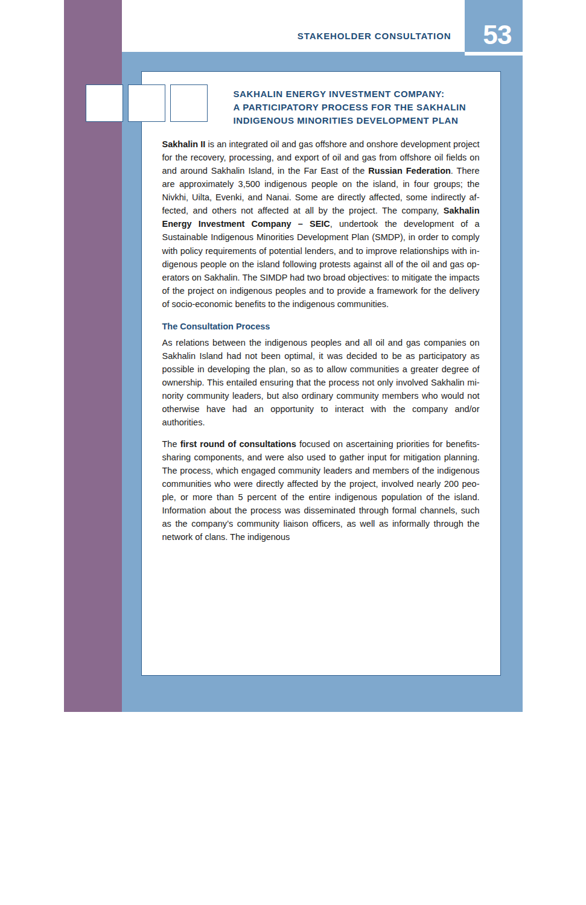Stakeholder Consultation
53
Sakhalin Energy Investment Company:
A Participatory Process for the Sakhalin Indigenous Minorities Development Plan
Sakhalin II is an integrated oil and gas offshore and onshore development project for the recovery, processing, and export of oil and gas from offshore oil fields on and around Sakhalin Island, in the Far East of the Russian Federation. There are approximately 3,500 indigenous people on the island, in four groups; the Nivkhi, Uilta, Evenki, and Nanai. Some are directly affected, some indirectly affected, and others not affected at all by the project. The company, Sakhalin Energy Investment Company – SEIC, undertook the development of a Sustainable Indigenous Minorities Development Plan (SMDP), in order to comply with policy requirements of potential lenders, and to improve relationships with indigenous people on the island following protests against all of the oil and gas operators on Sakhalin. The SIMDP had two broad objectives: to mitigate the impacts of the project on indigenous peoples and to provide a framework for the delivery of socio-economic benefits to the indigenous communities.
The Consultation Process
As relations between the indigenous peoples and all oil and gas companies on Sakhalin Island had not been optimal, it was decided to be as participatory as possible in developing the plan, so as to allow communities a greater degree of ownership. This entailed ensuring that the process not only involved Sakhalin minority community leaders, but also ordinary community members who would not otherwise have had an opportunity to interact with the company and/or authorities.
The first round of consultations focused on ascertaining priorities for benefits-sharing components, and were also used to gather input for mitigation planning. The process, which engaged community leaders and members of the indigenous communities who were directly affected by the project, involved nearly 200 people, or more than 5 percent of the entire indigenous population of the island. Information about the process was disseminated through formal channels, such as the company’s community liaison officers, as well as informally through the network of clans. The indigenous